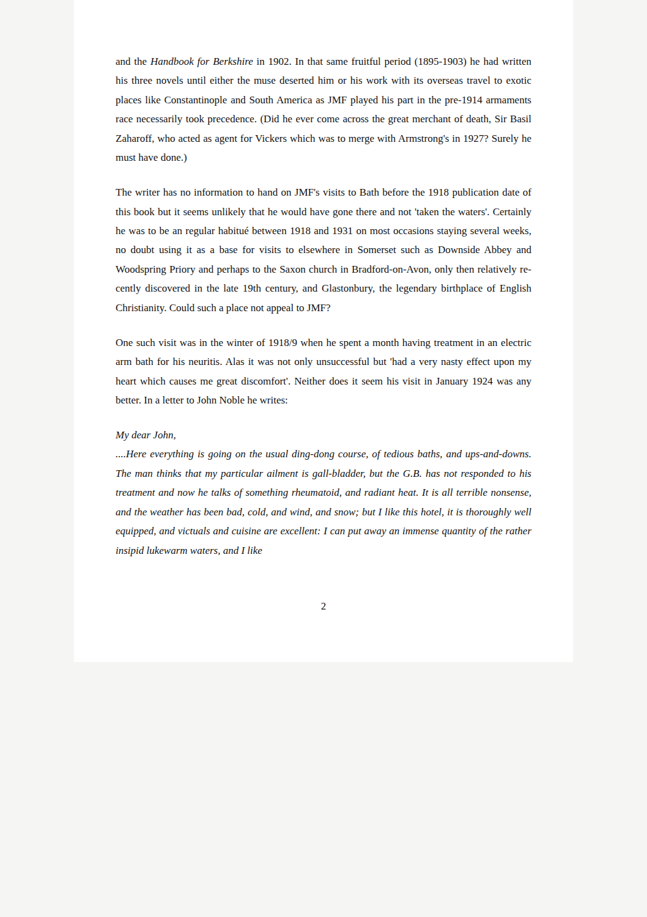and the Handbook for Berkshire in 1902. In that same fruitful period (1895-1903) he had written his three novels until either the muse deserted him or his work with its overseas travel to exotic places like Constantinople and South America as JMF played his part in the pre-1914 armaments race necessarily took precedence. (Did he ever come across the great merchant of death, Sir Basil Zaharoff, who acted as agent for Vickers which was to merge with Armstrong's in 1927? Surely he must have done.)
The writer has no information to hand on JMF's visits to Bath before the 1918 publication date of this book but it seems unlikely that he would have gone there and not 'taken the waters'. Certainly he was to be an regular habitué between 1918 and 1931 on most occasions staying several weeks, no doubt using it as a base for visits to elsewhere in Somerset such as Downside Abbey and Woodspring Priory and perhaps to the Saxon church in Bradford-on-Avon, only then relatively recently discovered in the late 19th century, and Glastonbury, the legendary birthplace of English Christianity. Could such a place not appeal to JMF?
One such visit was in the winter of 1918/9 when he spent a month having treatment in an electric arm bath for his neuritis. Alas it was not only unsuccessful but 'had a very nasty effect upon my heart which causes me great discomfort'. Neither does it seem his visit in January 1924 was any better. In a letter to John Noble he writes:
My dear John,
....Here everything is going on the usual ding-dong course, of tedious baths, and ups-and-downs. The man thinks that my particular ailment is gall-bladder, but the G.B. has not responded to his treatment and now he talks of something rheumatoid, and radiant heat. It is all terrible nonsense, and the weather has been bad, cold, and wind, and snow; but I like this hotel, it is thoroughly well equipped, and victuals and cuisine are excellent: I can put away an immense quantity of the rather insipid lukewarm waters, and I like
2